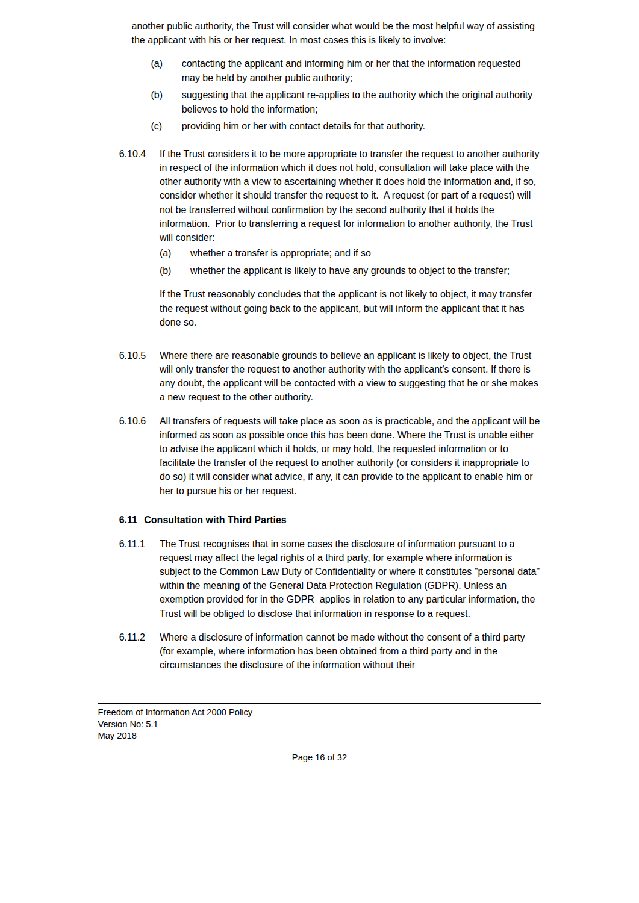another public authority, the Trust will consider what would be the most helpful way of assisting the applicant with his or her request. In most cases this is likely to involve:
(a) contacting the applicant and informing him or her that the information requested may be held by another public authority;
(b) suggesting that the applicant re-applies to the authority which the original authority believes to hold the information;
(c) providing him or her with contact details for that authority.
6.10.4 If the Trust considers it to be more appropriate to transfer the request to another authority in respect of the information which it does not hold, consultation will take place with the other authority with a view to ascertaining whether it does hold the information and, if so, consider whether it should transfer the request to it. A request (or part of a request) will not be transferred without confirmation by the second authority that it holds the information. Prior to transferring a request for information to another authority, the Trust will consider:
(a) whether a transfer is appropriate; and if so
(b) whether the applicant is likely to have any grounds to object to the transfer;
If the Trust reasonably concludes that the applicant is not likely to object, it may transfer the request without going back to the applicant, but will inform the applicant that it has done so.
6.10.5 Where there are reasonable grounds to believe an applicant is likely to object, the Trust will only transfer the request to another authority with the applicant's consent. If there is any doubt, the applicant will be contacted with a view to suggesting that he or she makes a new request to the other authority.
6.10.6 All transfers of requests will take place as soon as is practicable, and the applicant will be informed as soon as possible once this has been done. Where the Trust is unable either to advise the applicant which it holds, or may hold, the requested information or to facilitate the transfer of the request to another authority (or considers it inappropriate to do so) it will consider what advice, if any, it can provide to the applicant to enable him or her to pursue his or her request.
6.11 Consultation with Third Parties
6.11.1 The Trust recognises that in some cases the disclosure of information pursuant to a request may affect the legal rights of a third party, for example where information is subject to the Common Law Duty of Confidentiality or where it constitutes "personal data" within the meaning of the General Data Protection Regulation (GDPR). Unless an exemption provided for in the GDPR applies in relation to any particular information, the Trust will be obliged to disclose that information in response to a request.
6.11.2 Where a disclosure of information cannot be made without the consent of a third party (for example, where information has been obtained from a third party and in the circumstances the disclosure of the information without their
Freedom of Information Act 2000 Policy
Version No: 5.1
May 2018
Page 16 of 32